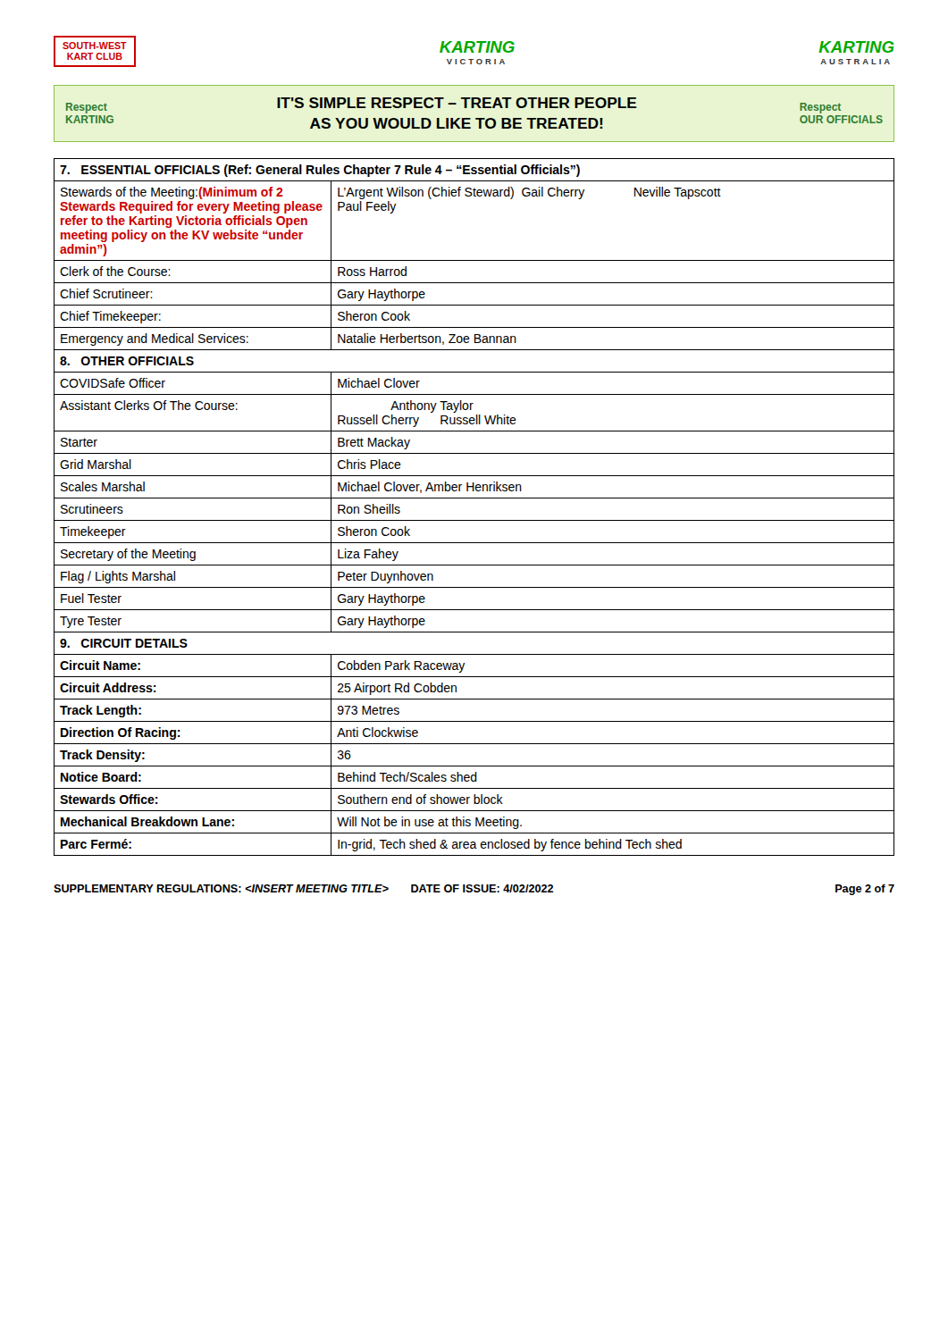SOUTH-WEST
KART CLUB
KARTINGVICTORIA
KARTINGAUSTRALIA
Respect
KARTING
IT'S SIMPLE RESPECT – TREAT OTHER PEOPLE
AS YOU WOULD LIKE TO BE TREATED!
Respect
OUR OFFICIALS
| 7. ESSENTIAL OFFICIALS (Ref: General Rules Chapter 7 Rule 4 – “Essential Officials”) |
| Stewards of the Meeting: (Minimum of 2 Stewards Required for every Meeting please refer to the Karting Victoria officials Open meeting policy on the KV website “under admin”) | L’Argent Wilson (Chief Steward) Gail Cherry Neville Tapscott Paul Feely |
| Clerk of the Course: | Ross Harrod |
| Chief Scrutineer: | Gary Haythorpe |
| Chief Timekeeper: | Sheron Cook |
| Emergency and Medical Services: | Natalie Herbertson, Zoe Bannan |
| 8. OTHER OFFICIALS |
| COVIDSafe Officer | Michael Clover |
| Assistant Clerks Of The Course: | Anthony Taylor Russell Cherry Russell White |
| Starter | Brett Mackay |
| Grid Marshal | Chris Place |
| Scales Marshal | Michael Clover, Amber Henriksen |
| Scrutineers | Ron Sheills |
| Timekeeper | Sheron Cook |
| Secretary of the Meeting | Liza Fahey |
| Flag / Lights Marshal | Peter Duynhoven |
| Fuel Tester | Gary Haythorpe |
| Tyre Tester | Gary Haythorpe |
| 9. CIRCUIT DETAILS |
| Circuit Name: | Cobden Park Raceway |
| Circuit Address: | 25 Airport Rd Cobden |
| Track Length: | 973 Metres |
| Direction Of Racing: | Anti Clockwise |
| Track Density: | 36 |
| Notice Board: | Behind Tech/Scales shed |
| Stewards Office: | Southern end of shower block |
| Mechanical Breakdown Lane: | Will Not be in use at this Meeting. |
| Parc Fermé: | In-grid, Tech shed & area enclosed by fence behind Tech shed |
SUPPLEMENTARY REGULATIONS: <INSERT MEETING TITLE> DATE OF ISSUE: 4/02/2022
Page 2 of 7